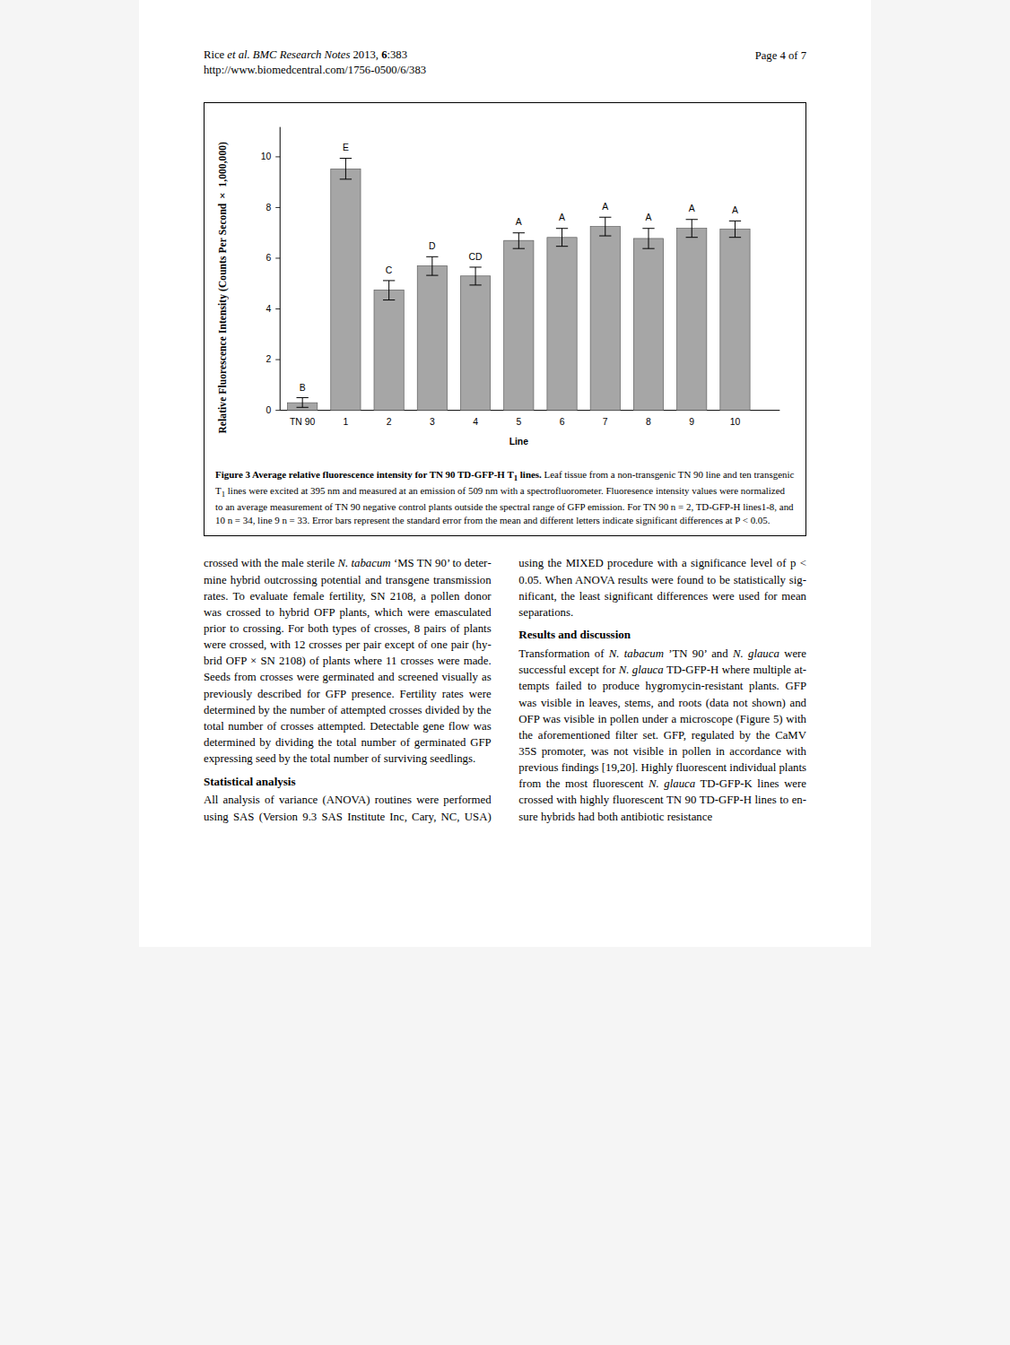Rice et al. BMC Research Notes 2013, 6:383
http://www.biomedcentral.com/1756-0500/6/383
Page 4 of 7
Relative Fluorescence Intensity (Counts Per Second × 1,000,000)
0 2 4 6 8 10 B E C D CD A A A A A A TN 90 1 2 3 4 5 6 7 8 9 10 Line
Figure 3 Average relative fluorescence intensity for TN 90 TD-GFP-H T1 lines. Leaf tissue from a non-transgenic TN 90 line and ten transgenic T1 lines were excited at 395 nm and measured at an emission of 509 nm with a spectrofluorometer. Fluoresence intensity values were normalized to an average measurement of TN 90 negative control plants outside the spectral range of GFP emission. For TN 90 n = 2, TD-GFP-H lines1-8, and 10 n = 34, line 9 n = 33. Error bars represent the standard error from the mean and different letters indicate significant differences at P < 0.05.
crossed with the male sterile N. tabacum ‘MS TN 90’ to determine hybrid outcrossing potential and transgene transmission rates. To evaluate female fertility, SN 2108, a pollen donor was crossed to hybrid OFP plants, which were emasculated prior to crossing. For both types of crosses, 8 pairs of plants were crossed, with 12 crosses per pair except of one pair (hybrid OFP × SN 2108) of plants where 11 crosses were made. Seeds from crosses were germinated and screened visually as previously described for GFP presence. Fertility rates were determined by the number of attempted crosses divided by the total number of crosses attempted. Detectable gene flow was determined by dividing the total number of germinated GFP expressing seed by the total number of surviving seedlings.
Statistical analysis
All analysis of variance (ANOVA) routines were performed using SAS (Version 9.3 SAS Institute Inc, Cary, NC, USA) using the MIXED procedure with a significance level of p < 0.05. When ANOVA results were found to be statistically significant, the least significant differences were used for mean separations.
Results and discussion
Transformation of N. tabacum ’TN 90’ and N. glauca were successful except for N. glauca TD-GFP-H where multiple attempts failed to produce hygromycin-resistant plants. GFP was visible in leaves, stems, and roots (data not shown) and OFP was visible in pollen under a microscope (Figure 5) with the aforementioned filter set. GFP, regulated by the CaMV 35S promoter, was not visible in pollen in accordance with previous findings [19,20]. Highly fluorescent individual plants from the most fluorescent N. glauca TD-GFP-K lines were crossed with highly fluorescent TN 90 TD-GFP-H lines to ensure hybrids had both antibiotic resistance